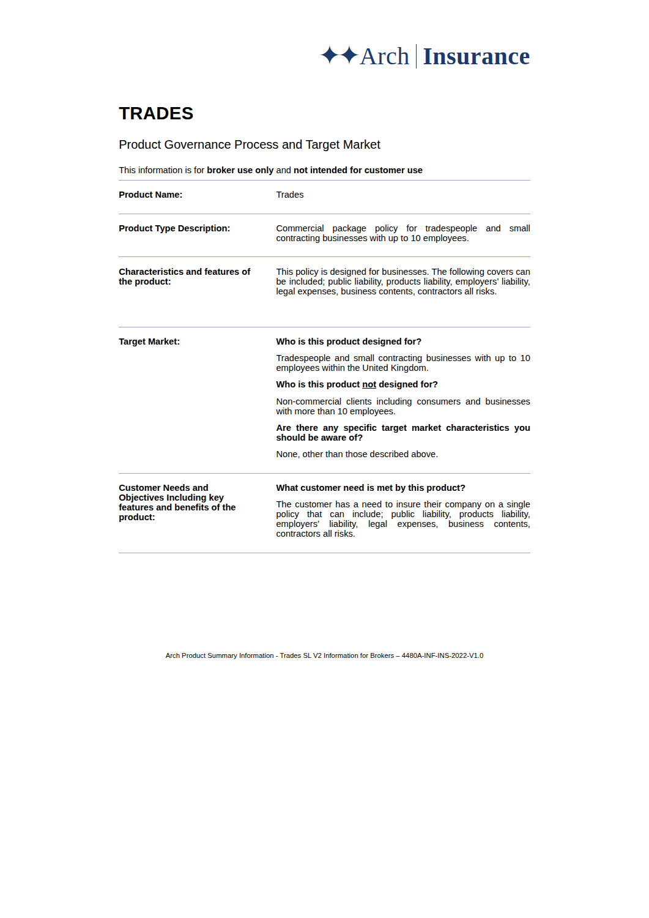✦✦ Arch Insurance
TRADES
Product Governance Process and Target Market
This information is for broker use only and not intended for customer use
| Product Name: | Trades |
| Product Type Description: | Commercial package policy for tradespeople and small contracting businesses with up to 10 employees. |
| Characteristics and features of the product: | This policy is designed for businesses. The following covers can be included; public liability, products liability, employers’ liability, legal expenses, business contents, contractors all risks. |
| Target Market: | Who is this product designed for? Tradespeople and small contracting businesses with up to 10 employees within the United Kingdom. Who is this product not designed for? Non-commercial clients including consumers and businesses with more than 10 employees. Are there any specific target market characteristics you should be aware of? None, other than those described above. |
| Customer Needs and Objectives Including key features and benefits of the product: | What customer need is met by this product? The customer has a need to insure their company on a single policy that can include; public liability, products liability, employers’ liability, legal expenses, business contents, contractors all risks. |
Arch Product Summary Information - Trades SL V2 Information for Brokers – 4480A-INF-INS-2022-V1.0